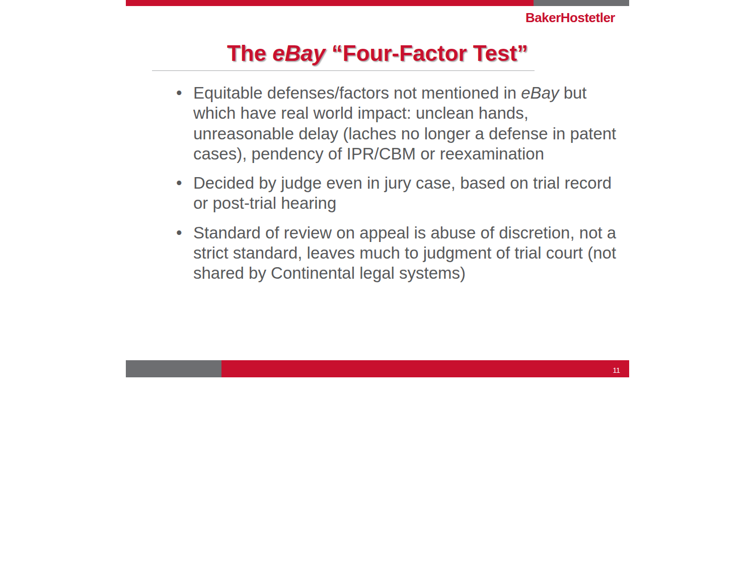BakerHostetler
The eBay “Four-Factor Test”
Equitable defenses/factors not mentioned in eBay but which have real world impact: unclean hands, unreasonable delay (laches no longer a defense in patent cases), pendency of IPR/CBM or reexamination
Decided by judge even in jury case, based on trial record or post-trial hearing
Standard of review on appeal is abuse of discretion, not a strict standard, leaves much to judgment of trial court (not shared by Continental legal systems)
11